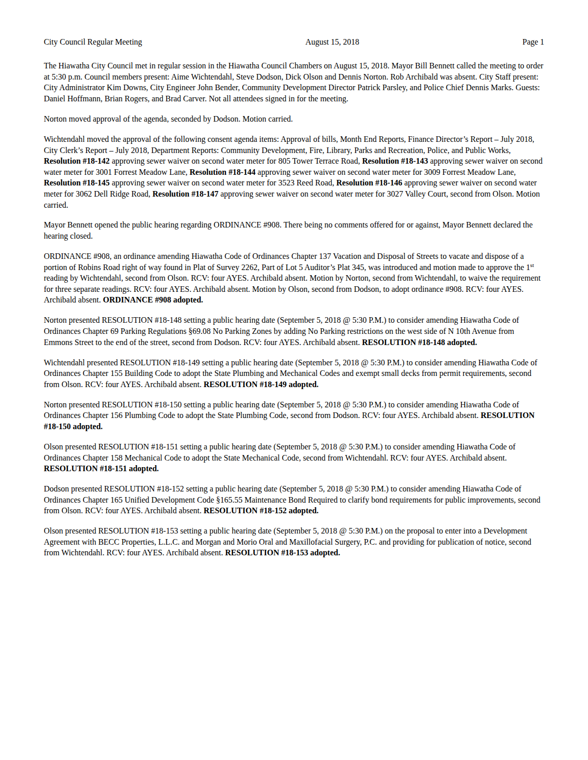City Council Regular Meeting August 15, 2018 Page 1
The Hiawatha City Council met in regular session in the Hiawatha Council Chambers on August 15, 2018. Mayor Bill Bennett called the meeting to order at 5:30 p.m. Council members present: Aime Wichtendahl, Steve Dodson, Dick Olson and Dennis Norton. Rob Archibald was absent. City Staff present: City Administrator Kim Downs, City Engineer John Bender, Community Development Director Patrick Parsley, and Police Chief Dennis Marks. Guests: Daniel Hoffmann, Brian Rogers, and Brad Carver. Not all attendees signed in for the meeting.
Norton moved approval of the agenda, seconded by Dodson. Motion carried.
Wichtendahl moved the approval of the following consent agenda items: Approval of bills, Month End Reports, Finance Director’s Report – July 2018, City Clerk’s Report – July 2018, Department Reports: Community Development, Fire, Library, Parks and Recreation, Police, and Public Works, Resolution #18-142 approving sewer waiver on second water meter for 805 Tower Terrace Road, Resolution #18-143 approving sewer waiver on second water meter for 3001 Forrest Meadow Lane, Resolution #18-144 approving sewer waiver on second water meter for 3009 Forrest Meadow Lane, Resolution #18-145 approving sewer waiver on second water meter for 3523 Reed Road, Resolution #18-146 approving sewer waiver on second water meter for 3062 Dell Ridge Road, Resolution #18-147 approving sewer waiver on second water meter for 3027 Valley Court, second from Olson. Motion carried.
Mayor Bennett opened the public hearing regarding ORDINANCE #908. There being no comments offered for or against, Mayor Bennett declared the hearing closed.
ORDINANCE #908, an ordinance amending Hiawatha Code of Ordinances Chapter 137 Vacation and Disposal of Streets to vacate and dispose of a portion of Robins Road right of way found in Plat of Survey 2262, Part of Lot 5 Auditor’s Plat 345, was introduced and motion made to approve the 1st reading by Wichtendahl, second from Olson. RCV: four AYES. Archibald absent. Motion by Norton, second from Wichtendahl, to waive the requirement for three separate readings. RCV: four AYES. Archibald absent. Motion by Olson, second from Dodson, to adopt ordinance #908. RCV: four AYES. Archibald absent. ORDINANCE #908 adopted.
Norton presented RESOLUTION #18-148 setting a public hearing date (September 5, 2018 @ 5:30 P.M.) to consider amending Hiawatha Code of Ordinances Chapter 69 Parking Regulations §69.08 No Parking Zones by adding No Parking restrictions on the west side of N 10th Avenue from Emmons Street to the end of the street, second from Dodson. RCV: four AYES. Archibald absent. RESOLUTION #18-148 adopted.
Wichtendahl presented RESOLUTION #18-149 setting a public hearing date (September 5, 2018 @ 5:30 P.M.) to consider amending Hiawatha Code of Ordinances Chapter 155 Building Code to adopt the State Plumbing and Mechanical Codes and exempt small decks from permit requirements, second from Olson. RCV: four AYES. Archibald absent. RESOLUTION #18-149 adopted.
Norton presented RESOLUTION #18-150 setting a public hearing date (September 5, 2018 @ 5:30 P.M.) to consider amending Hiawatha Code of Ordinances Chapter 156 Plumbing Code to adopt the State Plumbing Code, second from Dodson. RCV: four AYES. Archibald absent. RESOLUTION #18-150 adopted.
Olson presented RESOLUTION #18-151 setting a public hearing date (September 5, 2018 @ 5:30 P.M.) to consider amending Hiawatha Code of Ordinances Chapter 158 Mechanical Code to adopt the State Mechanical Code, second from Wichtendahl. RCV: four AYES. Archibald absent. RESOLUTION #18-151 adopted.
Dodson presented RESOLUTION #18-152 setting a public hearing date (September 5, 2018 @ 5:30 P.M.) to consider amending Hiawatha Code of Ordinances Chapter 165 Unified Development Code §165.55 Maintenance Bond Required to clarify bond requirements for public improvements, second from Olson. RCV: four AYES. Archibald absent. RESOLUTION #18-152 adopted.
Olson presented RESOLUTION #18-153 setting a public hearing date (September 5, 2018 @ 5:30 P.M.) on the proposal to enter into a Development Agreement with BECC Properties, L.L.C. and Morgan and Morio Oral and Maxillofacial Surgery, P.C. and providing for publication of notice, second from Wichtendahl. RCV: four AYES. Archibald absent. RESOLUTION #18-153 adopted.